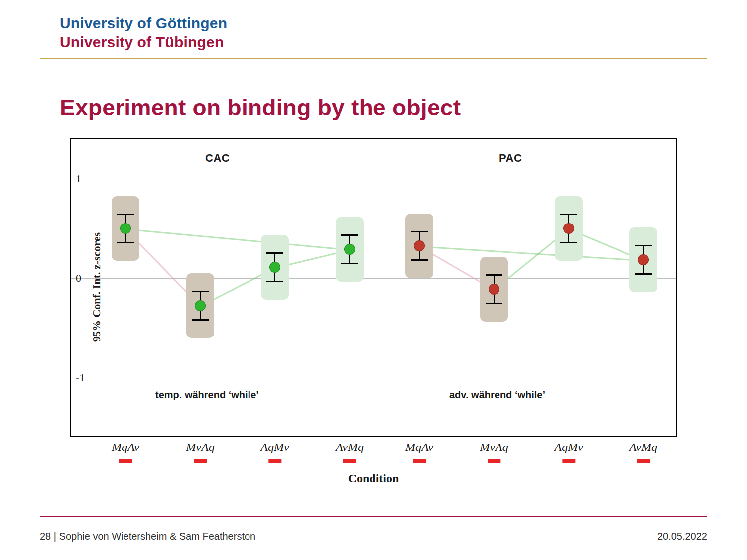University of Göttingen
University of Tübingen
Experiment on binding by the object
95% Conf. Int. z-scores
1
0
-1
CAC
PAC
temp. während ‘while’
adv. während ‘while’
1: MqAv x=110 mean y=180 (z≈0.50)
2: MvAq x=260 mean y=335 (z≈-0.27)
3: AqMv x=410 mean y=258 (z≈0.11)
4: AvMq x=560 mean y=222 (z≈0.29)
5: MqAv x=700 mean y=215 (z≈0.33)
6: MvAq x=850 mean y=302 (z≈-0.11)
7: AqMv x=1000 mean y=180 (z≈0.50)
8: AvMq x=1150 mean y=243 (z≈0.19)
MqAv
MvAq
AqMv
AvMq
MqAv
MvAq
AqMv
AvMq
Condition
28 | Sophie von Wietersheim & Sam Featherston
20.05.2022